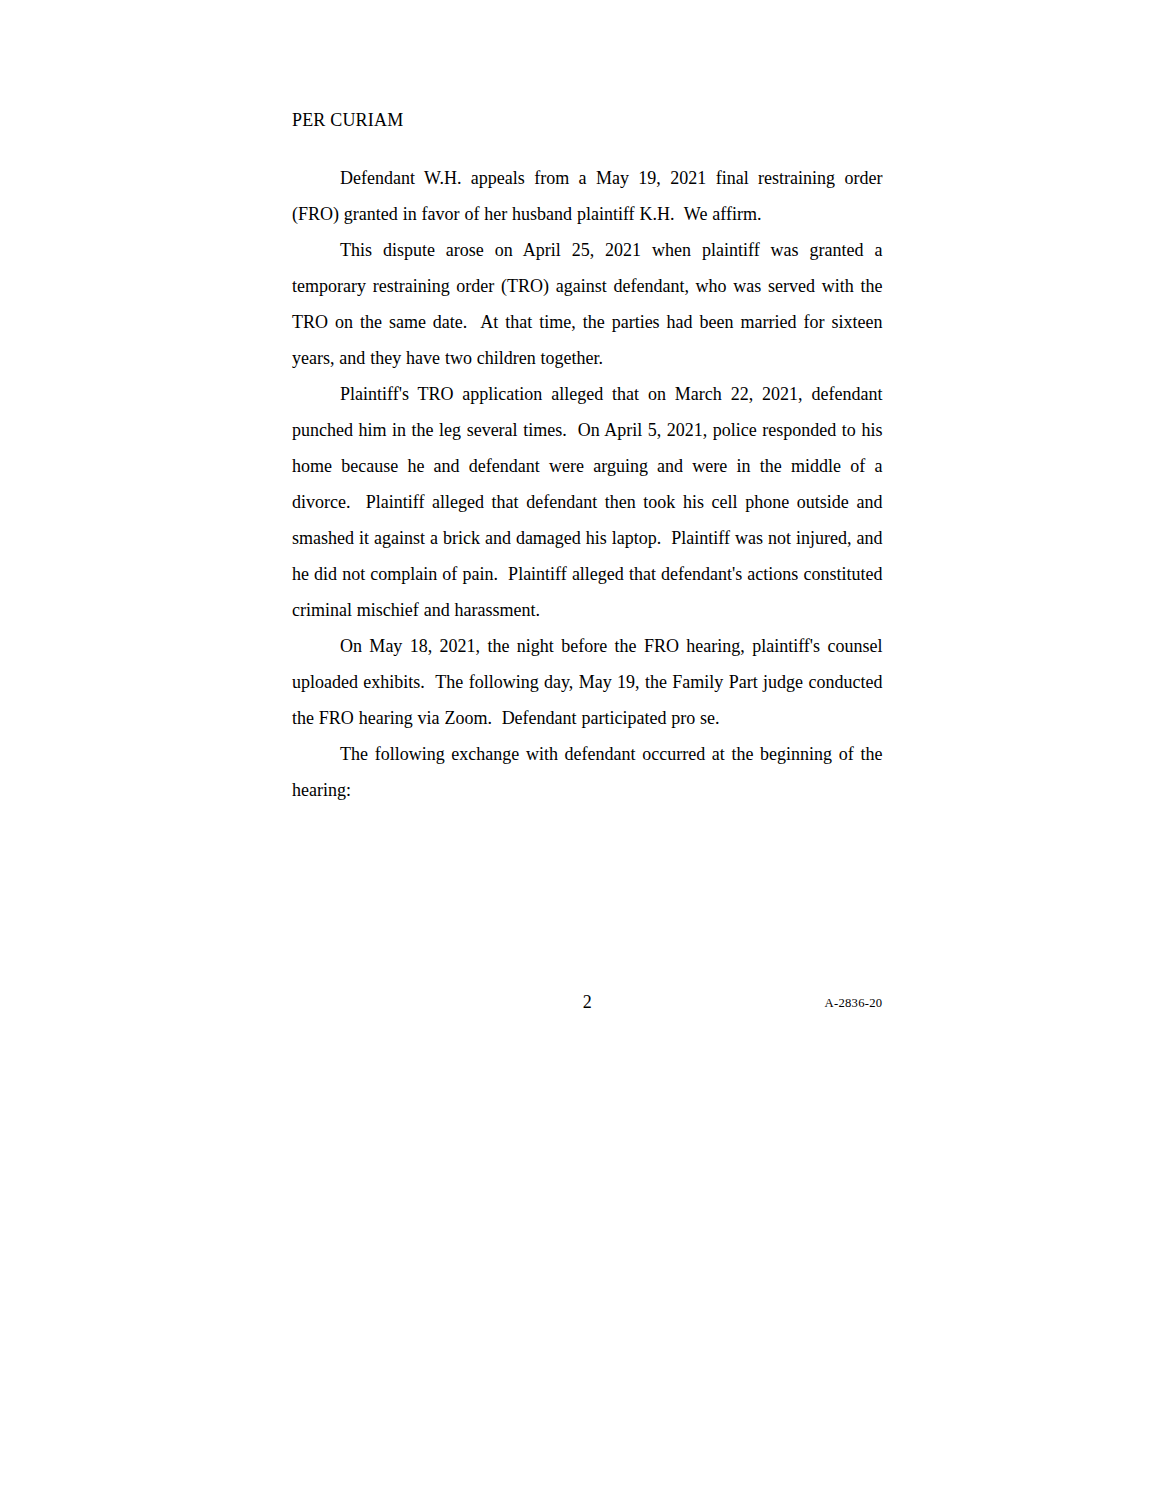PER CURIAM
Defendant W.H. appeals from a May 19, 2021 final restraining order (FRO) granted in favor of her husband plaintiff K.H. We affirm.
This dispute arose on April 25, 2021 when plaintiff was granted a temporary restraining order (TRO) against defendant, who was served with the TRO on the same date. At that time, the parties had been married for sixteen years, and they have two children together.
Plaintiff's TRO application alleged that on March 22, 2021, defendant punched him in the leg several times. On April 5, 2021, police responded to his home because he and defendant were arguing and were in the middle of a divorce. Plaintiff alleged that defendant then took his cell phone outside and smashed it against a brick and damaged his laptop. Plaintiff was not injured, and he did not complain of pain. Plaintiff alleged that defendant's actions constituted criminal mischief and harassment.
On May 18, 2021, the night before the FRO hearing, plaintiff's counsel uploaded exhibits. The following day, May 19, the Family Part judge conducted the FRO hearing via Zoom. Defendant participated pro se.
The following exchange with defendant occurred at the beginning of the hearing:
2
A-2836-20